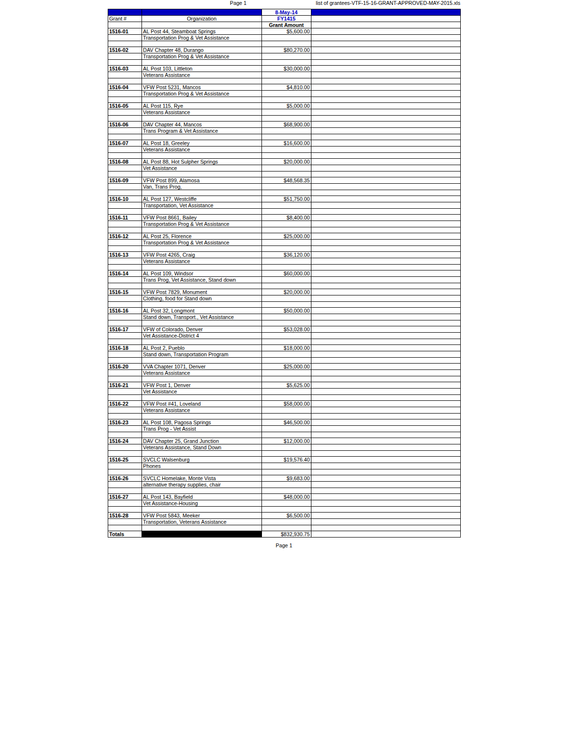Page 1 list of grantees-VTF-15-16-GRANT-APPROVED-MAY-2015.xls
| | | 8-May-14 | |
| Grant # | Organization | FY1415 | |
| | | Grant Amount | |
| 1516-01 | AL Post 44, Steamboat Springs | $5,600.00 | |
| | Transportation Prog & Vet Assistance | | |
| 1516-02 | DAV Chapter 48, Durango | $80,270.00 | |
| | Transportation Prog & Vet Assistance | | |
| 1516-03 | AL Post 103, Littleton | $30,000.00 | |
| | Veterans Assistance | | |
| 1516-04 | VFW Post 5231, Mancos | $4,810.00 | |
| | Transportation Prog & Vet Assistance | | |
| 1516-05 | AL Post 115, Rye | $5,000.00 | |
| | Veterans Assistance | | |
| 1516-06 | DAV Chapter 44, Mancos | $68,900.00 | |
| | Trans Program & Vet Assistance | | |
| 1516-07 | AL Post 18, Greeley | $16,600.00 | |
| | Veterans Assistance | | |
| 1516-08 | AL Post 88, Hot Sulpher Springs | $20,000.00 | |
| | Vet Assistance | | |
| 1516-09 | VFW Post 899, Alamosa | $48,568.35 | |
| | Van, Trans Prog, | | |
| 1516-10 | AL Post 127, Westcliffe | $51,750.00 | |
| | Transportation, Vet Assistance | | |
| 1516-11 | VFW Post 8661, Bailey | $8,400.00 | |
| | Transportation Prog & Vet Assistance | | |
| 1516-12 | AL Post 25, Florence | $25,000.00 | |
| | Transportation Prog & Vet Assistance | | |
| 1516-13 | VFW Post 4265, Craig | $36,120.00 | |
| | Veterans Assistance | | |
| 1516-14 | AL Post 109, Windsor | $60,000.00 | |
| | Trans Prog, Vet Assistance, Stand down | | |
| 1516-15 | VFW Post 7829, Monument | $20,000.00 | |
| | Clothing, food for Stand down | | |
| 1516-16 | AL Post 32, Longmont | $50,000.00 | |
| | Stand down, Transport., Vet Assistance | | |
| 1516-17 | VFW of Colorado, Denver | $53,028.00 | |
| | Vet Assistance-District 4 | | |
| 1516-18 | AL Post 2, Pueblo | $18,000.00 | |
| | Stand down, Transportation Program | | |
| 1516-20 | VVA Chapter 1071, Denver | $25,000.00 | |
| | Veterans Assistance | | |
| 1516-21 | VFW Post 1, Denver | $5,625.00 | |
| | Vet Assistance | | |
| 1516-22 | VFW Post #41, Loveland | $58,000.00 | |
| | Veterans Assistance | | |
| 1516-23 | AL Post 108, Pagosa Springs | $46,500.00 | |
| | Trans Prog - Vet Assist | | |
| 1516-24 | DAV Chapter 25, Grand Junction | $12,000.00 | |
| | Veterans Assistance, Stand Down | | |
| 1516-25 | SVCLC Walsenburg | $19,576.40 | |
| | Phones | | |
| 1516-26 | SVCLC Homelake, Monte Vista | $9,683.00 | |
| | alternative therapy supplies, chair | | |
| 1516-27 | AL Post 143, Bayfield | $48,000.00 | |
| | Vet Assistance-Housing | | |
| 1516-28 | VFW Post 5843, Meeker | $6,500.00 | |
| | Transportation, Veterans Assistance | | |
| Totals | | $832,930.75 | |
Page 1